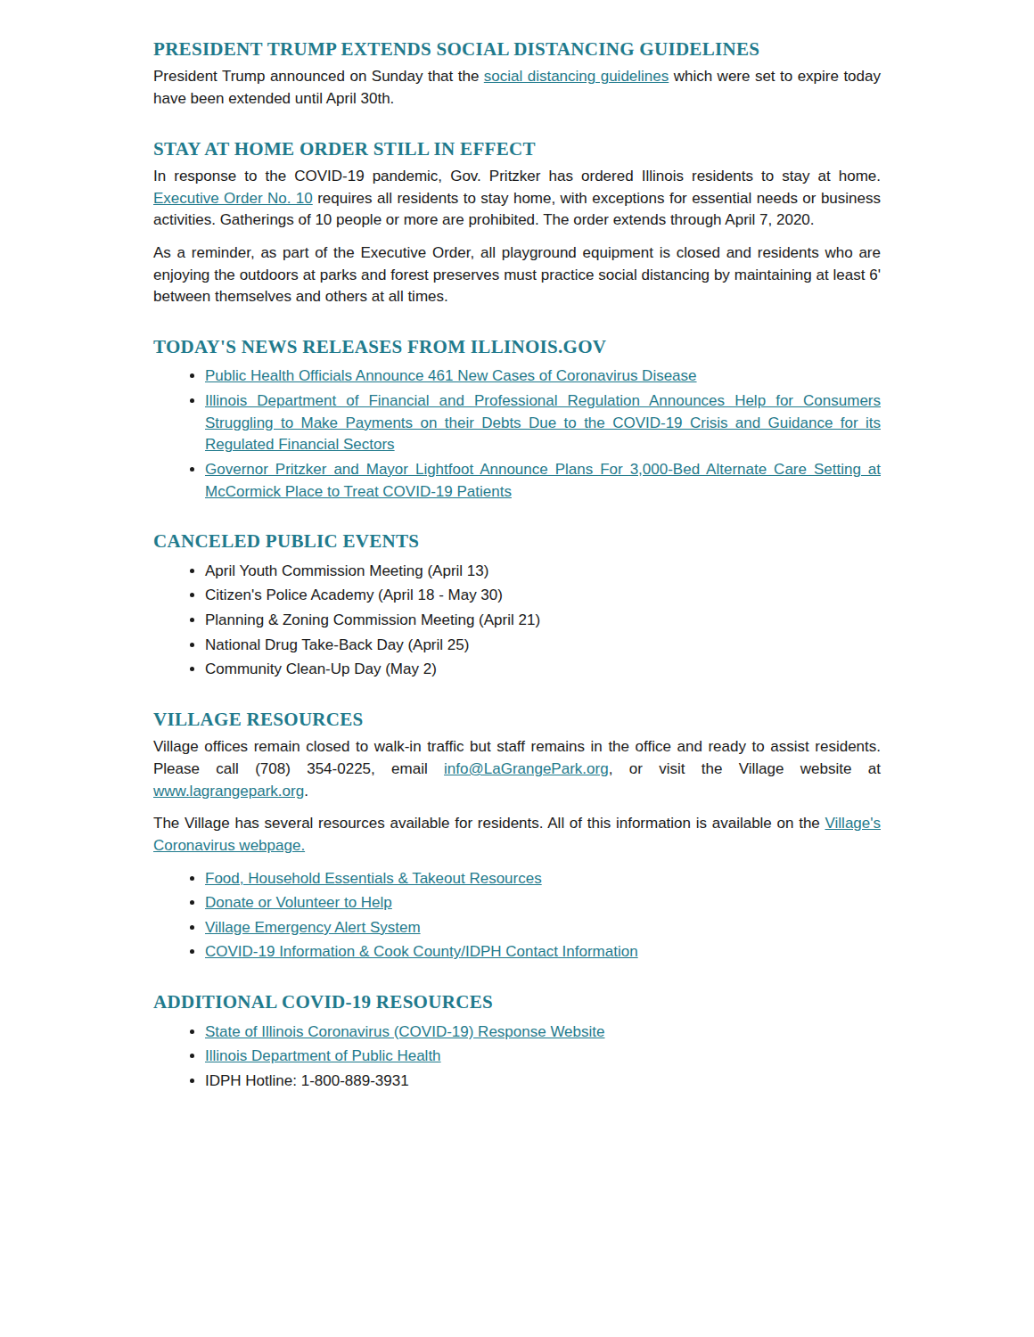PRESIDENT TRUMP EXTENDS SOCIAL DISTANCING GUIDELINES
President Trump announced on Sunday that the social distancing guidelines which were set to expire today have been extended until April 30th.
STAY AT HOME ORDER STILL IN EFFECT
In response to the COVID-19 pandemic, Gov. Pritzker has ordered Illinois residents to stay at home. Executive Order No. 10 requires all residents to stay home, with exceptions for essential needs or business activities. Gatherings of 10 people or more are prohibited. The order extends through April 7, 2020.
As a reminder, as part of the Executive Order, all playground equipment is closed and residents who are enjoying the outdoors at parks and forest preserves must practice social distancing by maintaining at least 6' between themselves and others at all times.
TODAY'S NEWS RELEASES FROM ILLINOIS.GOV
Public Health Officials Announce 461 New Cases of Coronavirus Disease
Illinois Department of Financial and Professional Regulation Announces Help for Consumers Struggling to Make Payments on their Debts Due to the COVID-19 Crisis and Guidance for its Regulated Financial Sectors
Governor Pritzker and Mayor Lightfoot Announce Plans For 3,000-Bed Alternate Care Setting at McCormick Place to Treat COVID-19 Patients
CANCELED PUBLIC EVENTS
April Youth Commission Meeting (April 13)
Citizen's Police Academy (April 18 - May 30)
Planning & Zoning Commission Meeting (April 21)
National Drug Take-Back Day (April 25)
Community Clean-Up Day (May 2)
VILLAGE RESOURCES
Village offices remain closed to walk-in traffic but staff remains in the office and ready to assist residents. Please call (708) 354-0225, email info@LaGrangePark.org, or visit the Village website at www.lagrangepark.org.
The Village has several resources available for residents. All of this information is available on the Village's Coronavirus webpage.
Food, Household Essentials & Takeout Resources
Donate or Volunteer to Help
Village Emergency Alert System
COVID-19 Information & Cook County/IDPH Contact Information
ADDITIONAL COVID-19 RESOURCES
State of Illinois Coronavirus (COVID-19) Response Website
Illinois Department of Public Health
IDPH Hotline: 1-800-889-3931